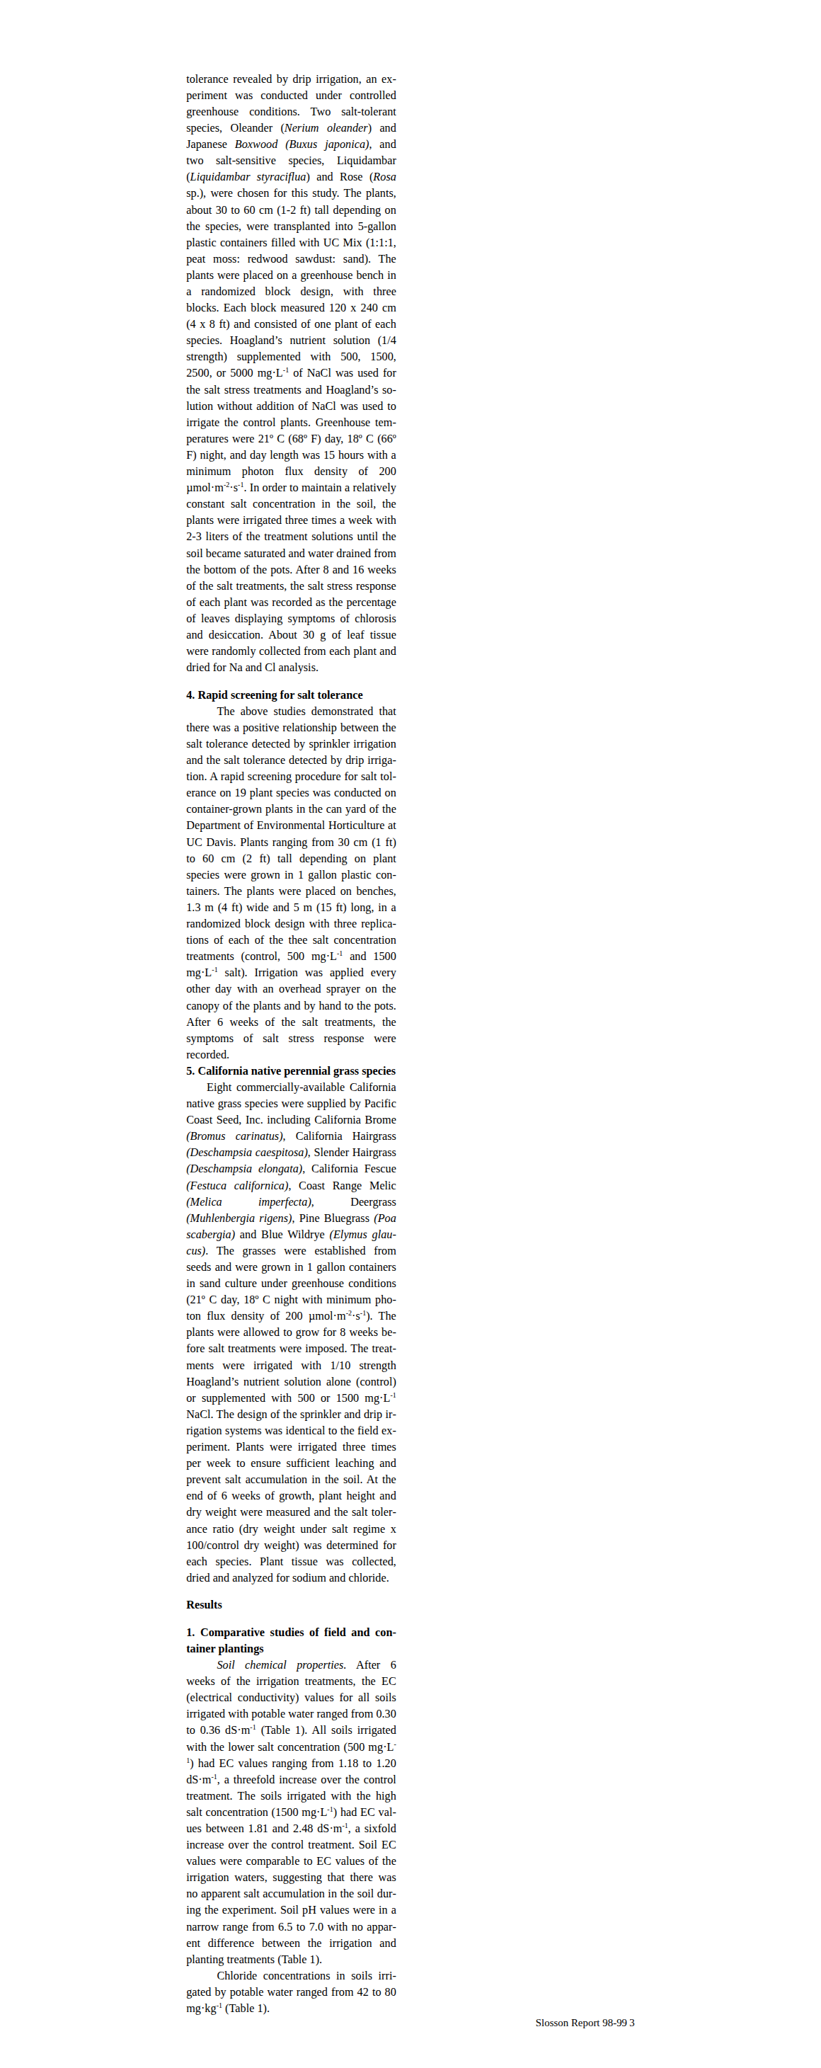tolerance revealed by drip irrigation, an experiment was conducted under controlled greenhouse conditions. Two salt-tolerant species, Oleander (Nerium oleander) and Japanese Boxwood (Buxus japonica), and two salt-sensitive species, Liquidambar (Liquidambar styraciflua) and Rose (Rosa sp.), were chosen for this study. The plants, about 30 to 60 cm (1-2 ft) tall depending on the species, were transplanted into 5-gallon plastic containers filled with UC Mix (1:1:1, peat moss: redwood sawdust: sand). The plants were placed on a greenhouse bench in a randomized block design, with three blocks. Each block measured 120 x 240 cm (4 x 8 ft) and consisted of one plant of each species. Hoagland’s nutrient solution (1/4 strength) supplemented with 500, 1500, 2500, or 5000 mg·L-1 of NaCl was used for the salt stress treatments and Hoagland’s solution without addition of NaCl was used to irrigate the control plants. Greenhouse temperatures were 21º C (68º F) day, 18º C (66º F) night, and day length was 15 hours with a minimum photon flux density of 200 µmol·m-2·s-1. In order to maintain a relatively constant salt concentration in the soil, the plants were irrigated three times a week with 2-3 liters of the treatment solutions until the soil became saturated and water drained from the bottom of the pots. After 8 and 16 weeks of the salt treatments, the salt stress response of each plant was recorded as the percentage of leaves displaying symptoms of chlorosis and desiccation. About 30 g of leaf tissue were randomly collected from each plant and dried for Na and Cl analysis.
4. Rapid screening for salt tolerance
The above studies demonstrated that there was a positive relationship between the salt tolerance detected by sprinkler irrigation and the salt tolerance detected by drip irrigation. A rapid screening procedure for salt tolerance on 19 plant species was conducted on container-grown plants in the can yard of the Department of Environmental Horticulture at UC Davis. Plants ranging from 30 cm (1 ft) to 60 cm (2 ft) tall depending on plant species were grown in 1 gallon plastic containers. The plants were placed on benches, 1.3 m (4 ft) wide and 5 m (15 ft) long, in a randomized block design with three replications of each of the thee salt concentration treatments (control, 500 mg·L-1 and 1500 mg·L-1 salt). Irrigation was applied every other day with an overhead sprayer on the canopy of the plants and by hand to the pots. After 6 weeks of the salt treatments, the symptoms of salt stress response were recorded.
5. California native perennial grass species
Eight commercially-available California native grass species were supplied by Pacific Coast Seed, Inc. including California Brome (Bromus carinatus), California Hairgrass (Deschampsia caespitosa), Slender Hairgrass (Deschampsia elongata), California Fescue (Festuca californica), Coast Range Melic (Melica imperfecta), Deergrass (Muhlenbergia rigens), Pine Bluegrass (Poa scabergia) and Blue Wildrye (Elymus glaucus). The grasses were established from seeds and were grown in 1 gallon containers in sand culture under greenhouse conditions (21º C day, 18º C night with minimum photon flux density of 200 µmol·m-2·s-1). The plants were allowed to grow for 8 weeks before salt treatments were imposed. The treatments were irrigated with 1/10 strength Hoagland’s nutrient solution alone (control) or supplemented with 500 or 1500 mg·L-1 NaCl. The design of the sprinkler and drip irrigation systems was identical to the field experiment. Plants were irrigated three times per week to ensure sufficient leaching and prevent salt accumulation in the soil. At the end of 6 weeks of growth, plant height and dry weight were measured and the salt tolerance ratio (dry weight under salt regime x 100/control dry weight) was determined for each species. Plant tissue was collected, dried and analyzed for sodium and chloride.
Results
1. Comparative studies of field and container plantings
Soil chemical properties. After 6 weeks of the irrigation treatments, the EC (electrical conductivity) values for all soils irrigated with potable water ranged from 0.30 to 0.36 dS·m-1 (Table 1). All soils irrigated with the lower salt concentration (500 mg·L-1) had EC values ranging from 1.18 to 1.20 dS·m-1, a threefold increase over the control treatment. The soils irrigated with the high salt concentration (1500 mg·L-1) had EC values between 1.81 and 2.48 dS·m-1, a sixfold increase over the control treatment. Soil EC values were comparable to EC values of the irrigation waters, suggesting that there was no apparent salt accumulation in the soil during the experiment. Soil pH values were in a narrow range from 6.5 to 7.0 with no apparent difference between the irrigation and planting treatments (Table 1).
Chloride concentrations in soils irrigated by potable water ranged from 42 to 80 mg·kg-1 (Table 1).
Slosson Report 98-993